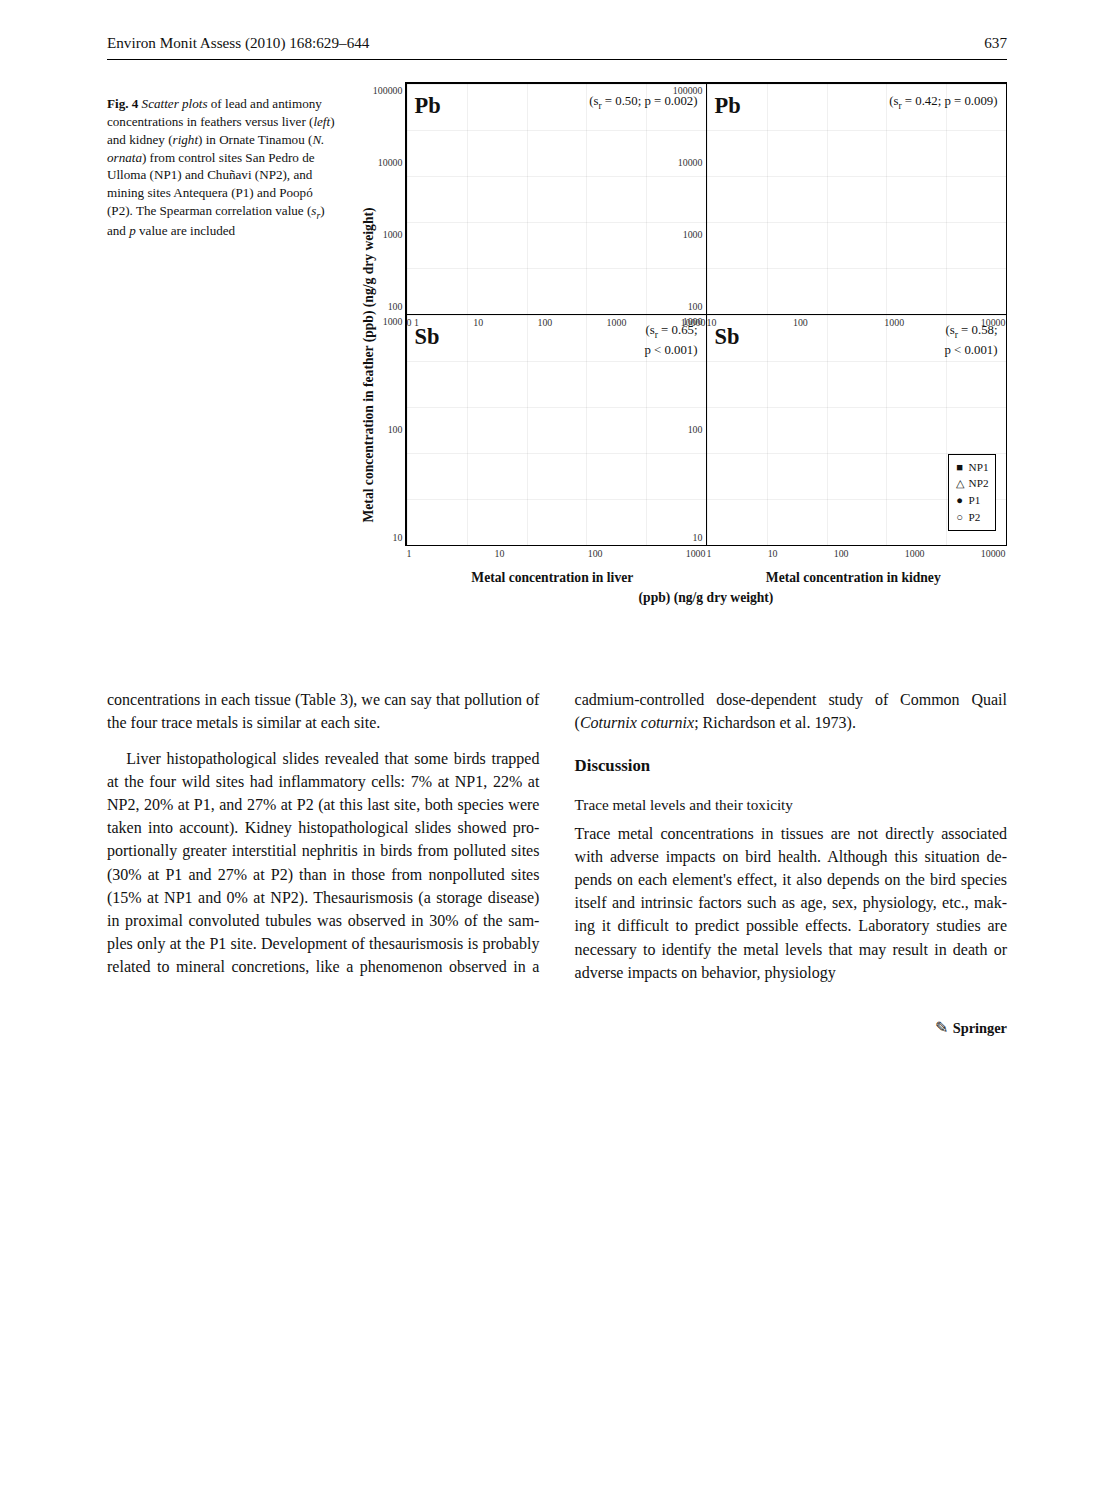Environ Monit Assess (2010) 168:629–644 637
Fig. 4 Scatter plots of lead and antimony concentrations in feathers versus liver (left) and kidney (right) in Ornate Tinamou (N. ornata) from control sites San Pedro de Ulloma (NP1) and Chuñavi (NP2), and mining sites Antequera (P1) and Poopó (P2). The Spearman correlation value (sr) and p value are included
Metal concentration in feather (ppb) (ng/g dry weight)
Pb (sr = 0.50; p = 0.002)
100000100001000100
0 110100100010000
Pb (sr = 0.42; p = 0.009)
100000100001000100
10100100010000
Sb (sr = 0.65;
p < 0.001)
100010010
1101001000
Sb (sr = 0.58;
p < 0.001)
100010010
110100100010000
■NP1
△NP2
●P1
○P2
Metal concentration in liver Metal concentration in kidney
(ppb) (ng/g dry weight)
concentrations in each tissue (Table 3), we can say that pollution of the four trace metals is similar at each site.
Liver histopathological slides revealed that some birds trapped at the four wild sites had inflammatory cells: 7% at NP1, 22% at NP2, 20% at P1, and 27% at P2 (at this last site, both species were taken into account). Kidney histopathological slides showed proportionally greater interstitial nephritis in birds from polluted sites (30% at P1 and 27% at P2) than in those from nonpolluted sites (15% at NP1 and 0% at NP2). Thesaurismosis (a storage disease) in proximal convoluted tubules was observed in 30% of the samples only at the P1 site. Development of thesaurismosis is probably related to mineral concretions, like a phenomenon observed in a cadmium-controlled dose-dependent study of Common Quail (Coturnix coturnix; Richardson et al. 1973).
Discussion
Trace metal levels and their toxicity
Trace metal concentrations in tissues are not directly associated with adverse impacts on bird health. Although this situation depends on each element's effect, it also depends on the bird species itself and intrinsic factors such as age, sex, physiology, etc., making it difficult to predict possible effects. Laboratory studies are necessary to identify the metal levels that may result in death or adverse impacts on behavior, physiology
✎Springer